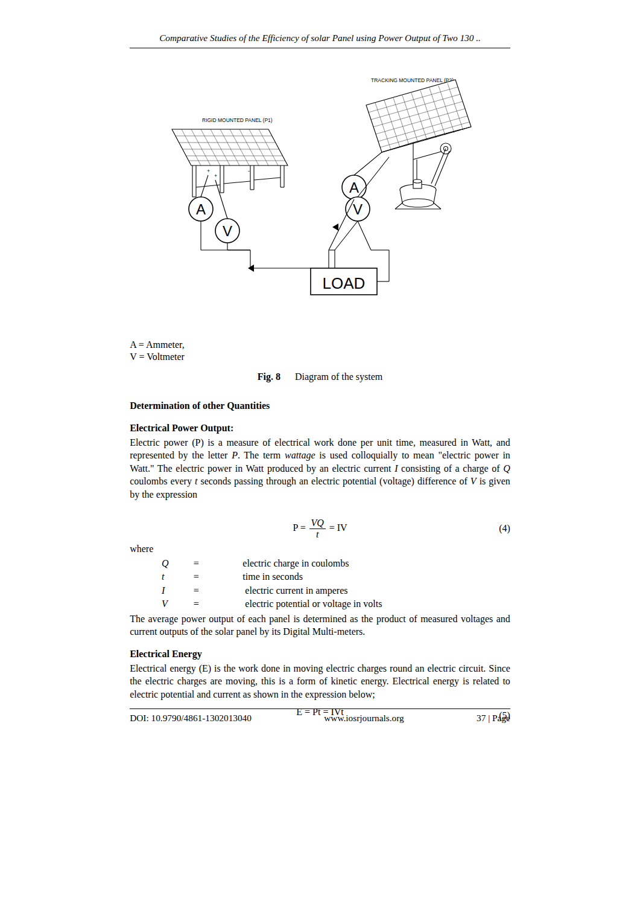Comparative Studies of the Efficiency of solar Panel using Power Output of Two 130 ..
RIGID MOUNTED PANEL (P1) TRACKING MOUNTED PANEL (P2) + + - A V A V LOAD
A = Ammeter,
V = Voltmeter
Fig. 8 Diagram of the system
Determination of other Quantities
Electrical Power Output:
Electric power (P) is a measure of electrical work done per unit time, measured in Watt, and represented by the letter P. The term wattage is used colloquially to mean "electric power in Watt." The electric power in Watt produced by an electric current I consisting of a charge of Q coulombs every t seconds passing through an electric potential (voltage) difference of V is given by the expression
P = VQ t = IV
(4)
where
| Q | = | electric charge in coulombs |
| t | = | time in seconds |
| I | = | electric current in amperes |
| V | = | electric potential or voltage in volts |
The average power output of each panel is determined as the product of measured voltages and current outputs of the solar panel by its Digital Multi-meters.
Electrical Energy
Electrical energy (E) is the work done in moving electric charges round an electric circuit. Since the electric charges are moving, this is a form of kinetic energy. Electrical energy is related to electric potential and current as shown in the expression below;
E = Pt = IVt (5)
DOI: 10.9790/4861-1302013040
www.iosrjournals.org
37 | Page